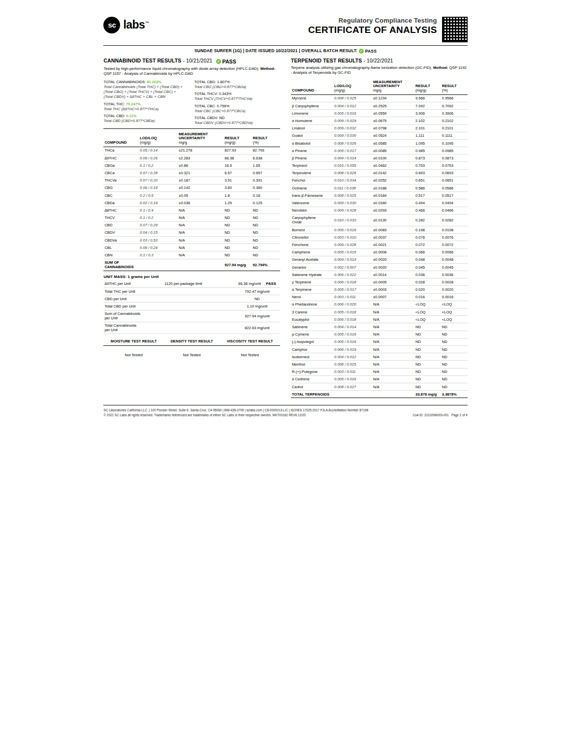sc
labs™
Regulatory Compliance Testing
CERTIFICATE OF ANALYSIS
SUNDAE SURFER (1G) | DATE ISSUED 10/22/2021 | OVERALL BATCH RESULT: ✓ PASS
CANNABINOID TEST RESULTS - 10/21/2021 ✓ PASS
Tested by high-performance liquid chromatography with diode-array detection (HPLC-DAD). Method: QSP 1157 - Analysis of Cannabinoids by HPLC-DAD
TOTAL CANNABINOIDS: 82.263%
Total Cannabinoids (Total THC) + (Total CBD) +
(Total CBG) + (Total THCV) + (Total CBC) +
(Total CBDV) + ∆8THC + CBL + CBN
TOTAL THC: 79.247%
Total THC (∆9THC+0.877*THCa)
TOTAL CBD: 0.11%
Total CBD (CBD+0.877*CBDa)
TOTAL CBG: 1.807%
Total CBG (CBG+0.877*CBGa)
TOTAL THCV: 0.343%
Total THCV (THCV+0.877*THCVa)
TOTAL CBC: 0.756%
Total CBC (CBC+0.877*CBCa)
TOTAL CBDV: ND
Total CBDV (CBDV+0.877*CBDVa)
| COMPOUND | LOD/LOQ (mg/g) | MEASUREMENT UNCERTAINTY mg/g | RESULT (mg/g) | RESULT (%) |
| --- | --- | --- | --- | --- |
| THCa | 0.05 / 0.14 | ±21.278 | 827.93 | 82.793 |
| ∆9THC | 0.06 / 0.26 | ±2.283 | 66.38 | 6.638 |
| CBGa | 0.1 / 0.2 | ±0.86 | 16.5 | 1.65 |
| CBCa | 0.07 / 0.28 | ±0.321 | 6.57 | 0.657 |
| THCVa | 0.07 / 0.20 | ±0.187 | 3.91 | 0.391 |
| CBG | 0.06 / 0.19 | ±0.142 | 3.60 | 0.360 |
| CBC | 0.2 / 0.5 | ±0.05 | 1.8 | 0.18 |
| CBDa | 0.02 / 0.19 | ±0.036 | 1.25 | 0.125 |
| ∆8THC | 0.1 / 0.4 | N/A | ND | ND |
| THCV | 0.1 / 0.2 | N/A | ND | ND |
| CBD | 0.07 / 0.29 | N/A | ND | ND |
| CBDV | 0.04 / 0.15 | N/A | ND | ND |
| CBDVa | 0.03 / 0.53 | N/A | ND | ND |
| CBL | 0.06 / 0.24 | N/A | ND | ND |
| CBN | 0.1 / 0.3 | N/A | ND | ND |
| SUM OF CANNABINOIDS | | | 927.94 mg/g | 92.794% |
UNIT MASS: 1 grams per Unit
| ∆9THC per Unit | 1120 per-package limit | 66.38 mg/unit PASS |
| Total THC per Unit | | 792.47 mg/unit |
| CBD per Unit | | ND |
| Total CBD per Unit | | 1.10 mg/unit |
| Sum of Cannabinoids per Unit | | 927.94 mg/unit |
| Total Cannabinoids per Unit | | 822.63 mg/unit |
| MOISTURE TEST RESULT | DENSITY TEST RESULT | VISCOSITY TEST RESULT |
| --- | --- | --- |
| Not Tested | Not Tested | Not Tested |
TERPENOID TEST RESULTS - 10/22/2021
Terpene analysis utilizing gas chromatography-flame ionization detection (GC-FID). Method: QSP 1192 - Analysis of Terpenoids by GC-FID
| COMPOUND | LOD/LOQ (mg/g) | MEASUREMENT UNCERTAINTY mg/g | RESULT (mg/g) | RESULT (%) |
| --- | --- | --- | --- | --- |
| Myrcene | 0.008 / 0.025 | ±0.1234 | 9.566 | 0.9566 |
| β Caryophyllene | 0.004 / 0.012 | ±0.2525 | 7.092 | 0.7092 |
| Limonene | 0.005 / 0.016 | ±0.0559 | 3.906 | 0.3906 |
| α Humulene | 0.009 / 0.029 | ±0.0675 | 2.102 | 0.2102 |
| Linalool | 0.009 / 0.032 | ±0.0798 | 2.101 | 0.2101 |
| Guaiol | 0.009 / 0.030 | ±0.0524 | 1.111 | 0.1111 |
| α Bisabolol | 0.008 / 0.026 | ±0.0585 | 1.095 | 0.1095 |
| α Pinene | 0.005 / 0.017 | ±0.0085 | 0.985 | 0.0985 |
| β Pinene | 0.004 / 0.014 | ±0.0100 | 0.873 | 0.0873 |
| Terpineol | 0.016 / 0.055 | ±0.0462 | 0.753 | 0.0753 |
| Terpinolene | 0.008 / 0.026 | ±0.0142 | 0.693 | 0.0693 |
| Fenchol | 0.010 / 0.034 | ±0.0252 | 0.651 | 0.0651 |
| Ocimene | 0.011 / 0.038 | ±0.0188 | 0.586 | 0.0586 |
| trans-β-Farnesene | 0.008 / 0.025 | ±0.0184 | 0.517 | 0.0517 |
| Valencene | 0.009 / 0.030 | ±0.0340 | 0.494 | 0.0494 |
| Nerolidol | 0.009 / 0.028 | ±0.0293 | 0.466 | 0.0466 |
| Caryophyllene Oxide | 0.010 / 0.033 | ±0.0130 | 0.282 | 0.0282 |
| Borneol | 0.005 / 0.016 | ±0.0083 | 0.198 | 0.0198 |
| Citronellol | 0.003 / 0.010 | ±0.0037 | 0.076 | 0.0076 |
| Fenchone | 0.009 / 0.028 | ±0.0021 | 0.072 | 0.0072 |
| Camphene | 0.005 / 0.015 | ±0.0008 | 0.066 | 0.0066 |
| Geranyl Acetate | 0.004 / 0.014 | ±0.0020 | 0.048 | 0.0048 |
| Geraniol | 0.002 / 0.007 | ±0.0020 | 0.045 | 0.0045 |
| Sabinene Hydrate | 0.006 / 0.022 | ±0.0014 | 0.036 | 0.0036 |
| γ Terpinene | 0.006 / 0.018 | ±0.0005 | 0.028 | 0.0028 |
| α Terpinene | 0.005 / 0.017 | ±0.0003 | 0.020 | 0.0020 |
| Nerol | 0.003 / 0.011 | ±0.0007 | 0.016 | 0.0016 |
| α Phellandrene | 0.006 / 0.020 | N/A | <LOQ | <LOQ |
| 3 Carene | 0.005 / 0.018 | N/A | <LOQ | <LOQ |
| Eucalyptol | 0.006 / 0.018 | N/A | <LOQ | <LOQ |
| Sabinene | 0.004 / 0.014 | N/A | ND | ND |
| p-Cymene | 0.005 / 0.016 | N/A | ND | ND |
| (-)-Isopulegol | 0.005 / 0.016 | N/A | ND | ND |
| Camphor | 0.006 / 0.019 | N/A | ND | ND |
| Isoborneol | 0.004 / 0.012 | N/A | ND | ND |
| Menthol | 0.008 / 0.025 | N/A | ND | ND |
| R-(+)-Pulegone | 0.003 / 0.011 | N/A | ND | ND |
| α Cedrene | 0.005 / 0.016 | N/A | ND | ND |
| Cedrol | 0.008 / 0.027 | N/A | ND | ND |
| TOTAL TERPENOIDS | | | 33.878 mg/g | 3.3878% |
SC Laboratories California LLC. | 100 Pioneer Street, Suite E, Santa Cruz, CA 95060 | 866-435-0709 | sclabs.com | C8-0000013-LIC | ISO/IES 17025:2017 PJLA Accreditation Number 87168
© 2021 SC Labs all rights reserved. Trademarks referenced are trademarks of either SC Labs or their respective owners. MKT00162 REV6 12/20
CoA ID: 211020M003-001 Page 2 of 4